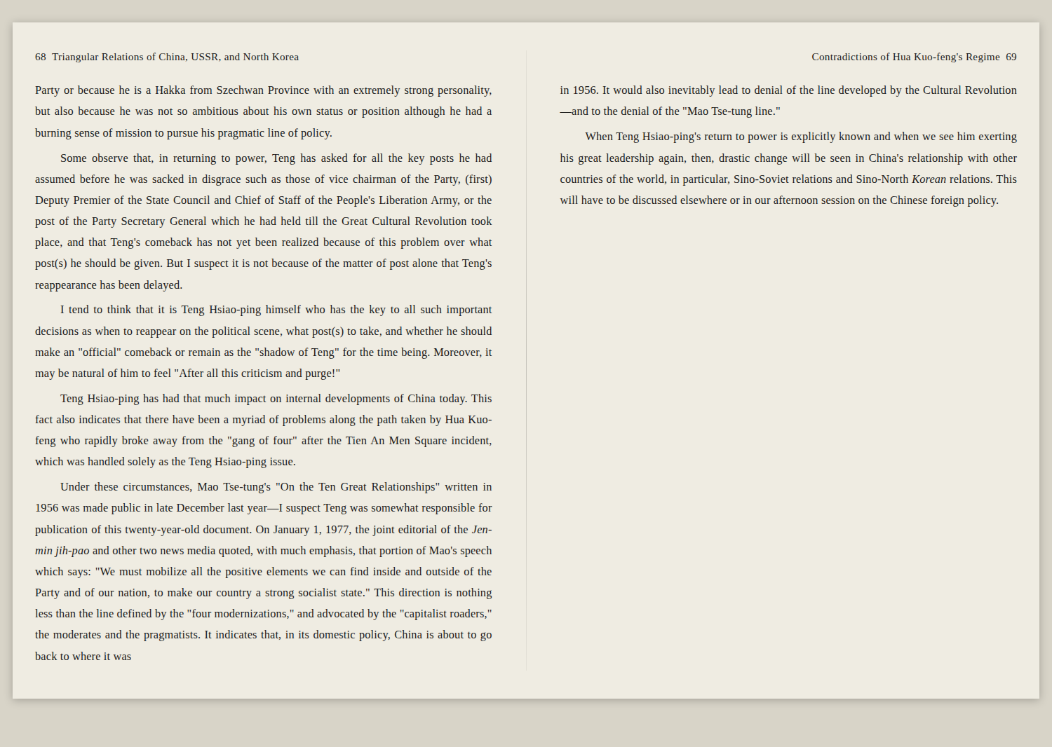68 Triangular Relations of China, USSR, and North Korea
Party or because he is a Hakka from Szechwan Province with an extremely strong personality, but also because he was not so ambitious about his own status or position although he had a burning sense of mission to pursue his pragmatic line of policy.
Some observe that, in returning to power, Teng has asked for all the key posts he had assumed before he was sacked in disgrace such as those of vice chairman of the Party, (first) Deputy Premier of the State Council and Chief of Staff of the People's Liberation Army, or the post of the Party Secretary General which he had held till the Great Cultural Revolution took place, and that Teng's comeback has not yet been realized because of this problem over what post(s) he should be given. But I suspect it is not because of the matter of post alone that Teng's reappearance has been delayed.
I tend to think that it is Teng Hsiao-ping himself who has the key to all such important decisions as when to reappear on the political scene, what post(s) to take, and whether he should make an "official" comeback or remain as the "shadow of Teng" for the time being. Moreover, it may be natural of him to feel "After all this criticism and purge!"
Teng Hsiao-ping has had that much impact on internal developments of China today. This fact also indicates that there have been a myriad of problems along the path taken by Hua Kuo-feng who rapidly broke away from the "gang of four" after the Tien An Men Square incident, which was handled solely as the Teng Hsiao-ping issue.
Under these circumstances, Mao Tse-tung's "On the Ten Great Relationships" written in 1956 was made public in late December last year—I suspect Teng was somewhat responsible for publication of this twenty-year-old document. On January 1, 1977, the joint editorial of the Jen-min jih-pao and other two news media quoted, with much emphasis, that portion of Mao's speech which says: "We must mobilize all the positive elements we can find inside and outside of the Party and of our nation, to make our country a strong socialist state." This direction is nothing less than the line defined by the "four modernizations," and advocated by the "capitalist roaders," the moderates and the pragmatists. It indicates that, in its domestic policy, China is about to go back to where it was
Contradictions of Hua Kuo-feng's Regime 69
in 1956. It would also inevitably lead to denial of the line developed by the Cultural Revolution—and to the denial of the "Mao Tse-tung line."
When Teng Hsiao-ping's return to power is explicitly known and when we see him exerting his great leadership again, then, drastic change will be seen in China's relationship with other countries of the world, in particular, Sino-Soviet relations and Sino-North Korean relations. This will have to be discussed elsewhere or in our afternoon session on the Chinese foreign policy.